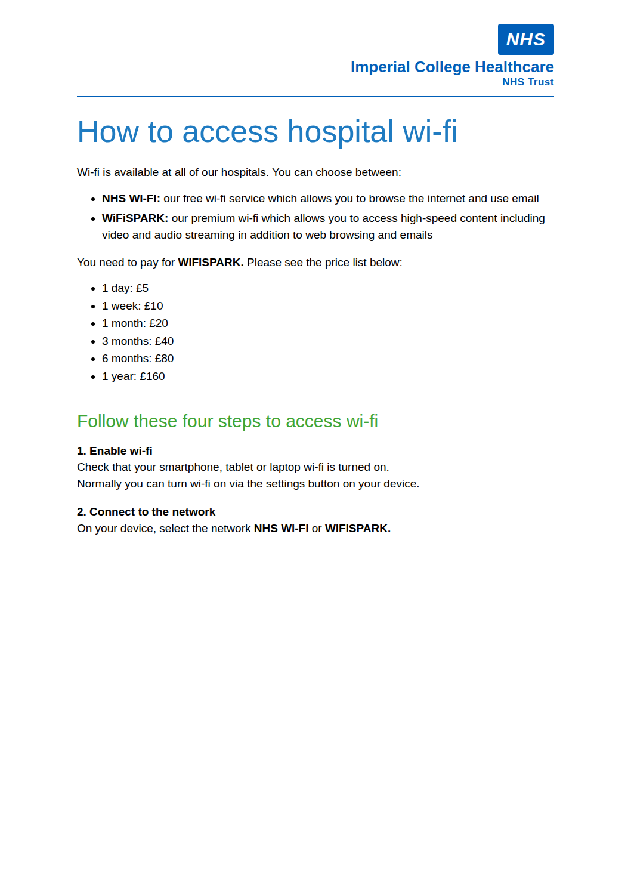NHS
Imperial College Healthcare
NHS Trust
How to access hospital wi-fi
Wi-fi is available at all of our hospitals. You can choose between:
NHS Wi-Fi: our free wi-fi service which allows you to browse the internet and use email
WiFiSPARK: our premium wi-fi which allows you to access high-speed content including video and audio streaming in addition to web browsing and emails
You need to pay for WiFiSPARK. Please see the price list below:
1 day: £5
1 week: £10
1 month: £20
3 months: £40
6 months: £80
1 year: £160
Follow these four steps to access wi-fi
1. Enable wi-fi
Check that your smartphone, tablet or laptop wi-fi is turned on.
Normally you can turn wi-fi on via the settings button on your device.
2. Connect to the network
On your device, select the network NHS Wi-Fi or WiFiSPARK.